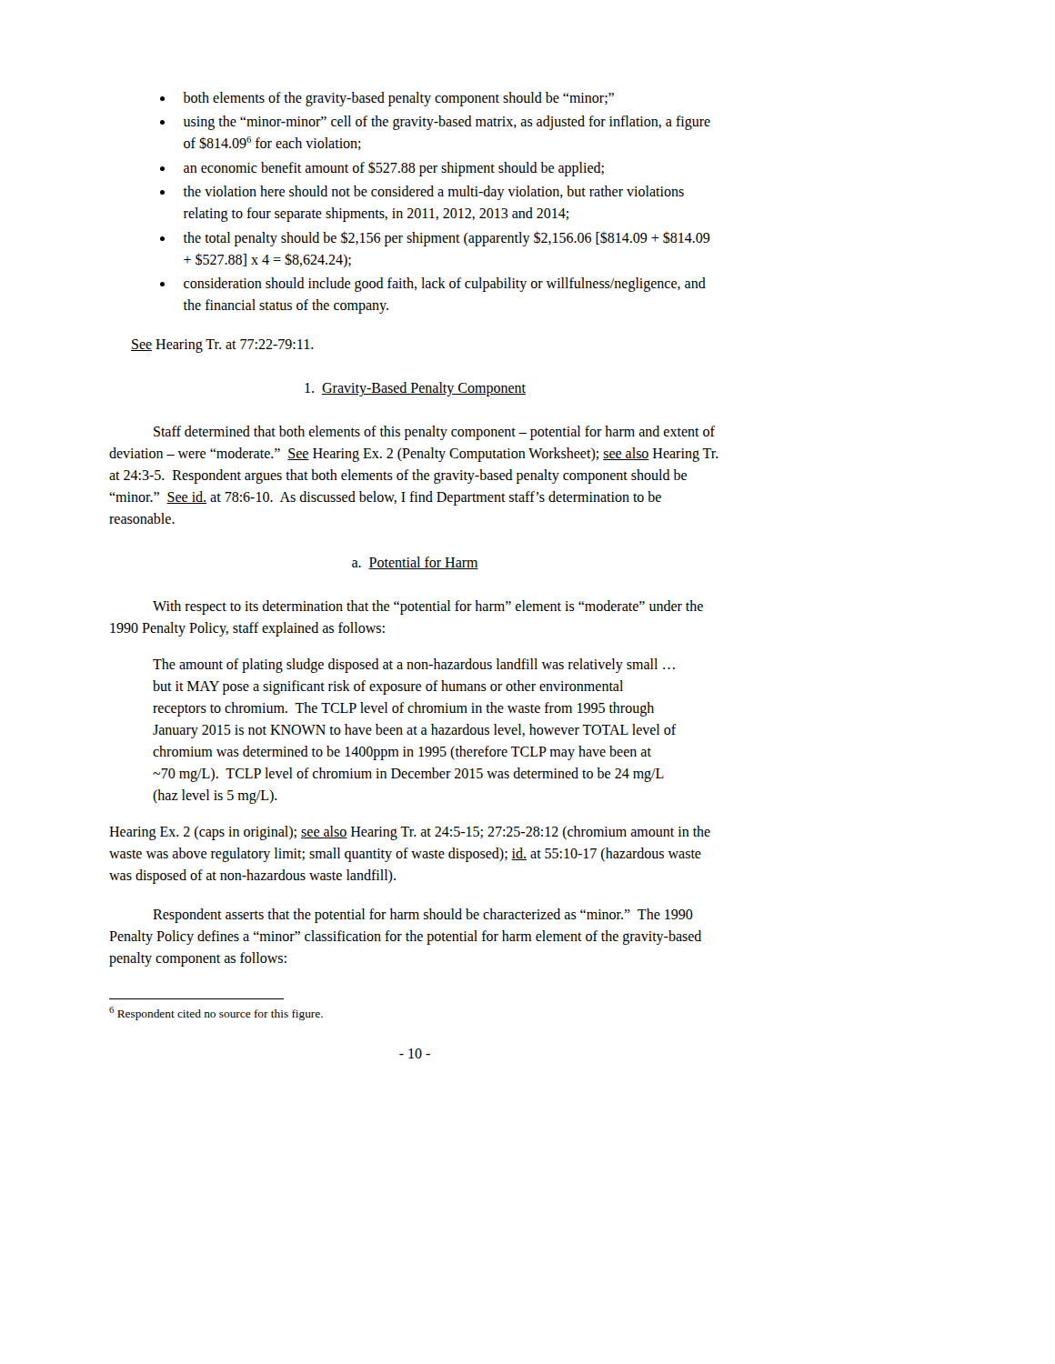both elements of the gravity-based penalty component should be “minor;”
using the “minor-minor” cell of the gravity-based matrix, as adjusted for inflation, a figure of $814.096 for each violation;
an economic benefit amount of $527.88 per shipment should be applied;
the violation here should not be considered a multi-day violation, but rather violations relating to four separate shipments, in 2011, 2012, 2013 and 2014;
the total penalty should be $2,156 per shipment (apparently $2,156.06 [$814.09 + $814.09 + $527.88] x 4 = $8,624.24);
consideration should include good faith, lack of culpability or willfulness/negligence, and the financial status of the company.
See Hearing Tr. at 77:22-79:11.
1. Gravity-Based Penalty Component
Staff determined that both elements of this penalty component – potential for harm and extent of deviation – were “moderate.” See Hearing Ex. 2 (Penalty Computation Worksheet); see also Hearing Tr. at 24:3-5. Respondent argues that both elements of the gravity-based penalty component should be “minor.” See id. at 78:6-10. As discussed below, I find Department staff’s determination to be reasonable.
a. Potential for Harm
With respect to its determination that the “potential for harm” element is “moderate” under the 1990 Penalty Policy, staff explained as follows:
The amount of plating sludge disposed at a non-hazardous landfill was relatively small … but it MAY pose a significant risk of exposure of humans or other environmental receptors to chromium. The TCLP level of chromium in the waste from 1995 through January 2015 is not KNOWN to have been at a hazardous level, however TOTAL level of chromium was determined to be 1400ppm in 1995 (therefore TCLP may have been at ~70 mg/L). TCLP level of chromium in December 2015 was determined to be 24 mg/L (haz level is 5 mg/L).
Hearing Ex. 2 (caps in original); see also Hearing Tr. at 24:5-15; 27:25-28:12 (chromium amount in the waste was above regulatory limit; small quantity of waste disposed); id. at 55:10-17 (hazardous waste was disposed of at non-hazardous waste landfill).
Respondent asserts that the potential for harm should be characterized as “minor.” The 1990 Penalty Policy defines a “minor” classification for the potential for harm element of the gravity-based penalty component as follows:
6 Respondent cited no source for this figure.
- 10 -